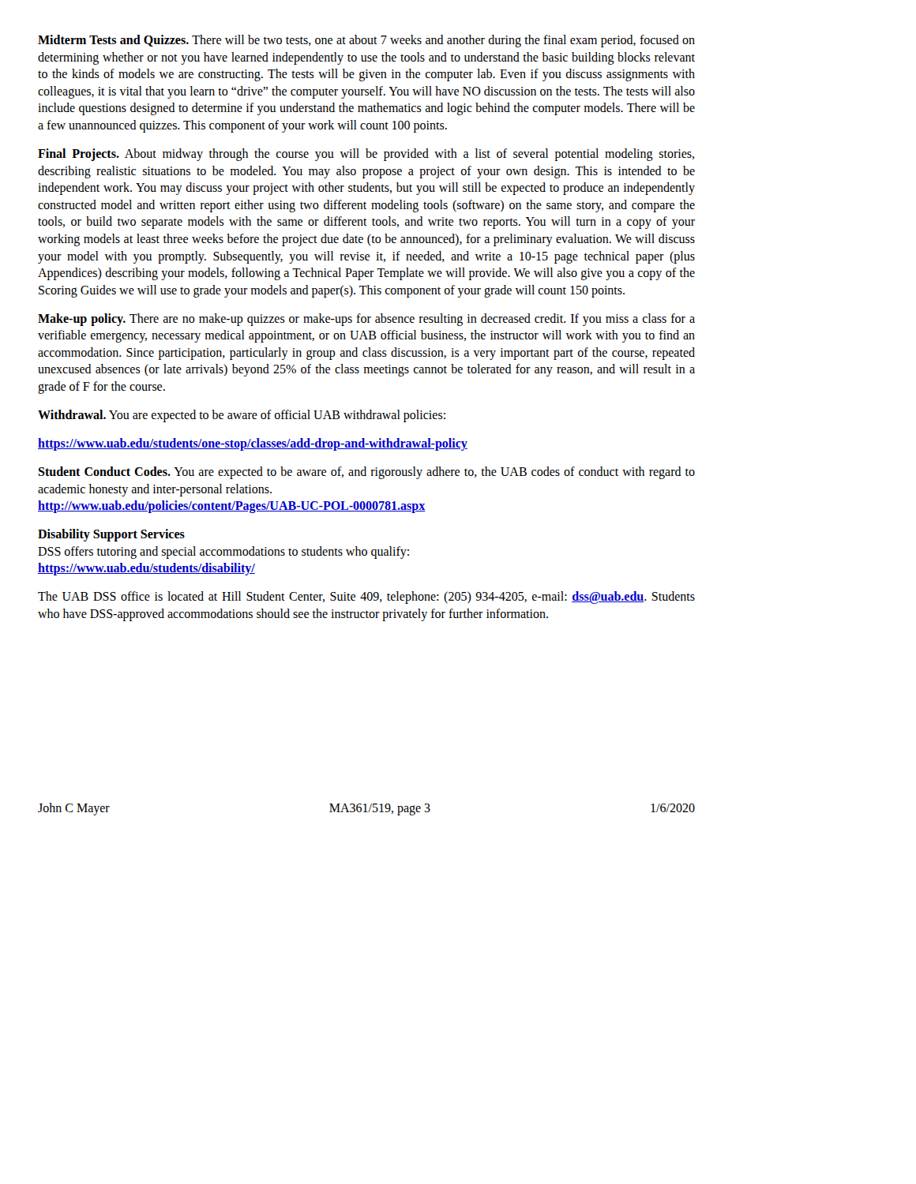Midterm Tests and Quizzes. There will be two tests, one at about 7 weeks and another during the final exam period, focused on determining whether or not you have learned independently to use the tools and to understand the basic building blocks relevant to the kinds of models we are constructing. The tests will be given in the computer lab. Even if you discuss assignments with colleagues, it is vital that you learn to “drive” the computer yourself. You will have NO discussion on the tests. The tests will also include questions designed to determine if you understand the mathematics and logic behind the computer models. There will be a few unannounced quizzes. This component of your work will count 100 points.
Final Projects. About midway through the course you will be provided with a list of several potential modeling stories, describing realistic situations to be modeled. You may also propose a project of your own design. This is intended to be independent work. You may discuss your project with other students, but you will still be expected to produce an independently constructed model and written report either using two different modeling tools (software) on the same story, and compare the tools, or build two separate models with the same or different tools, and write two reports. You will turn in a copy of your working models at least three weeks before the project due date (to be announced), for a preliminary evaluation. We will discuss your model with you promptly. Subsequently, you will revise it, if needed, and write a 10-15 page technical paper (plus Appendices) describing your models, following a Technical Paper Template we will provide. We will also give you a copy of the Scoring Guides we will use to grade your models and paper(s). This component of your grade will count 150 points.
Make-up policy. There are no make-up quizzes or make-ups for absence resulting in decreased credit. If you miss a class for a verifiable emergency, necessary medical appointment, or on UAB official business, the instructor will work with you to find an accommodation. Since participation, particularly in group and class discussion, is a very important part of the course, repeated unexcused absences (or late arrivals) beyond 25% of the class meetings cannot be tolerated for any reason, and will result in a grade of F for the course.
Withdrawal. You are expected to be aware of official UAB withdrawal policies:
https://www.uab.edu/students/one-stop/classes/add-drop-and-withdrawal-policy
Student Conduct Codes. You are expected to be aware of, and rigorously adhere to, the UAB codes of conduct with regard to academic honesty and inter-personal relations.
http://www.uab.edu/policies/content/Pages/UAB-UC-POL-0000781.aspx
Disability Support Services
DSS offers tutoring and special accommodations to students who qualify:
https://www.uab.edu/students/disability/
The UAB DSS office is located at Hill Student Center, Suite 409, telephone: (205) 934-4205, e-mail: dss@uab.edu. Students who have DSS-approved accommodations should see the instructor privately for further information.
John C Mayer MA361/519, page 3 1/6/2020